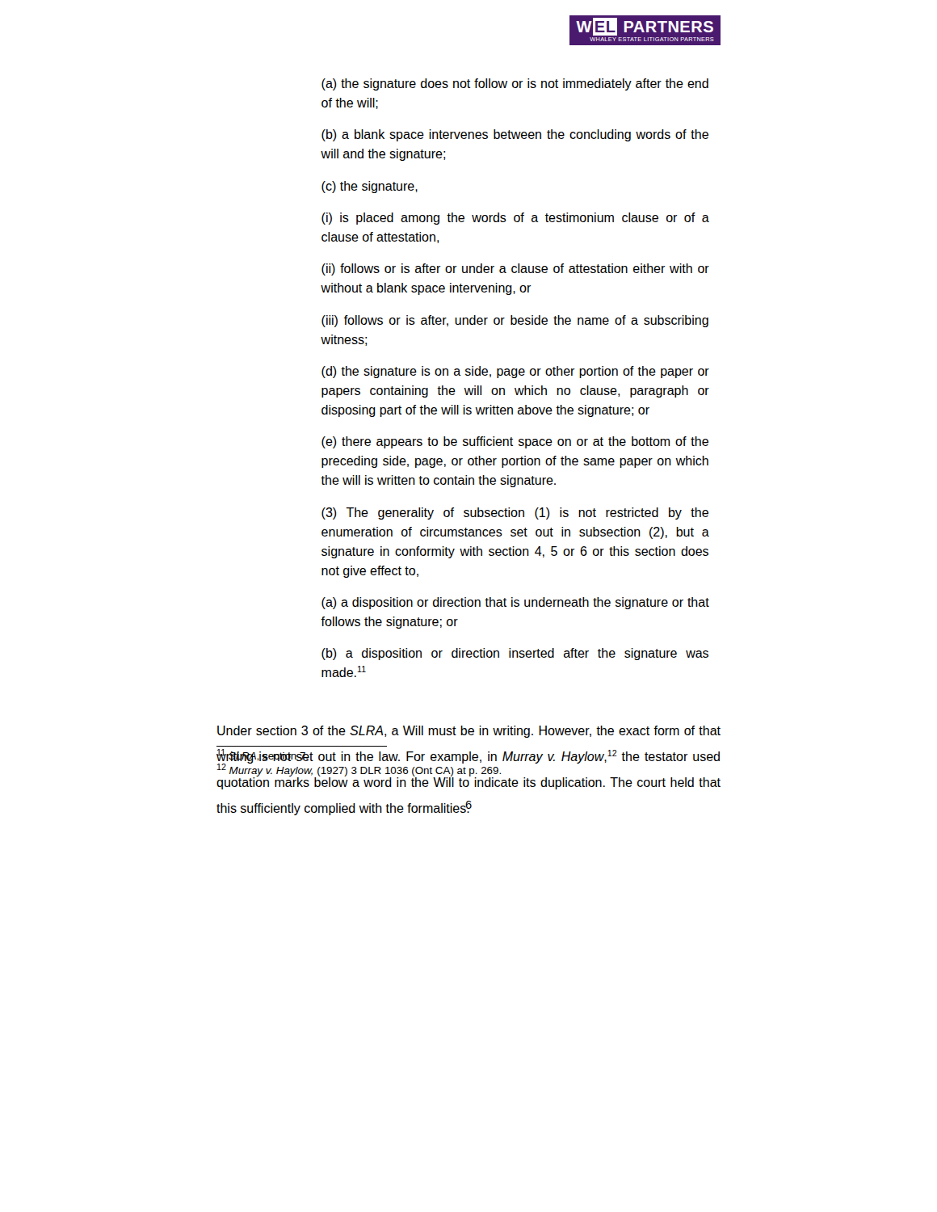WEL PARTNERS
WHALEY ESTATE LITIGATION PARTNERS
(a) the signature does not follow or is not immediately after the end of the will;
(b) a blank space intervenes between the concluding words of the will and the signature;
(c) the signature,
(i) is placed among the words of a testimonium clause or of a clause of attestation,
(ii) follows or is after or under a clause of attestation either with or without a blank space intervening, or
(iii) follows or is after, under or beside the name of a subscribing witness;
(d) the signature is on a side, page or other portion of the paper or papers containing the will on which no clause, paragraph or disposing part of the will is written above the signature; or
(e) there appears to be sufficient space on or at the bottom of the preceding side, page, or other portion of the same paper on which the will is written to contain the signature.
(3) The generality of subsection (1) is not restricted by the enumeration of circumstances set out in subsection (2), but a signature in conformity with section 4, 5 or 6 or this section does not give effect to,
(a) a disposition or direction that is underneath the signature or that follows the signature; or
(b) a disposition or direction inserted after the signature was made.11
Under section 3 of the SLRA, a Will must be in writing. However, the exact form of that writing is not set out in the law. For example, in Murray v. Haylow,12 the testator used quotation marks below a word in the Will to indicate its duplication. The court held that this sufficiently complied with the formalities.
11 SLRA, section 7.
12 Murray v. Haylow, (1927) 3 DLR 1036 (Ont CA) at p. 269.
6